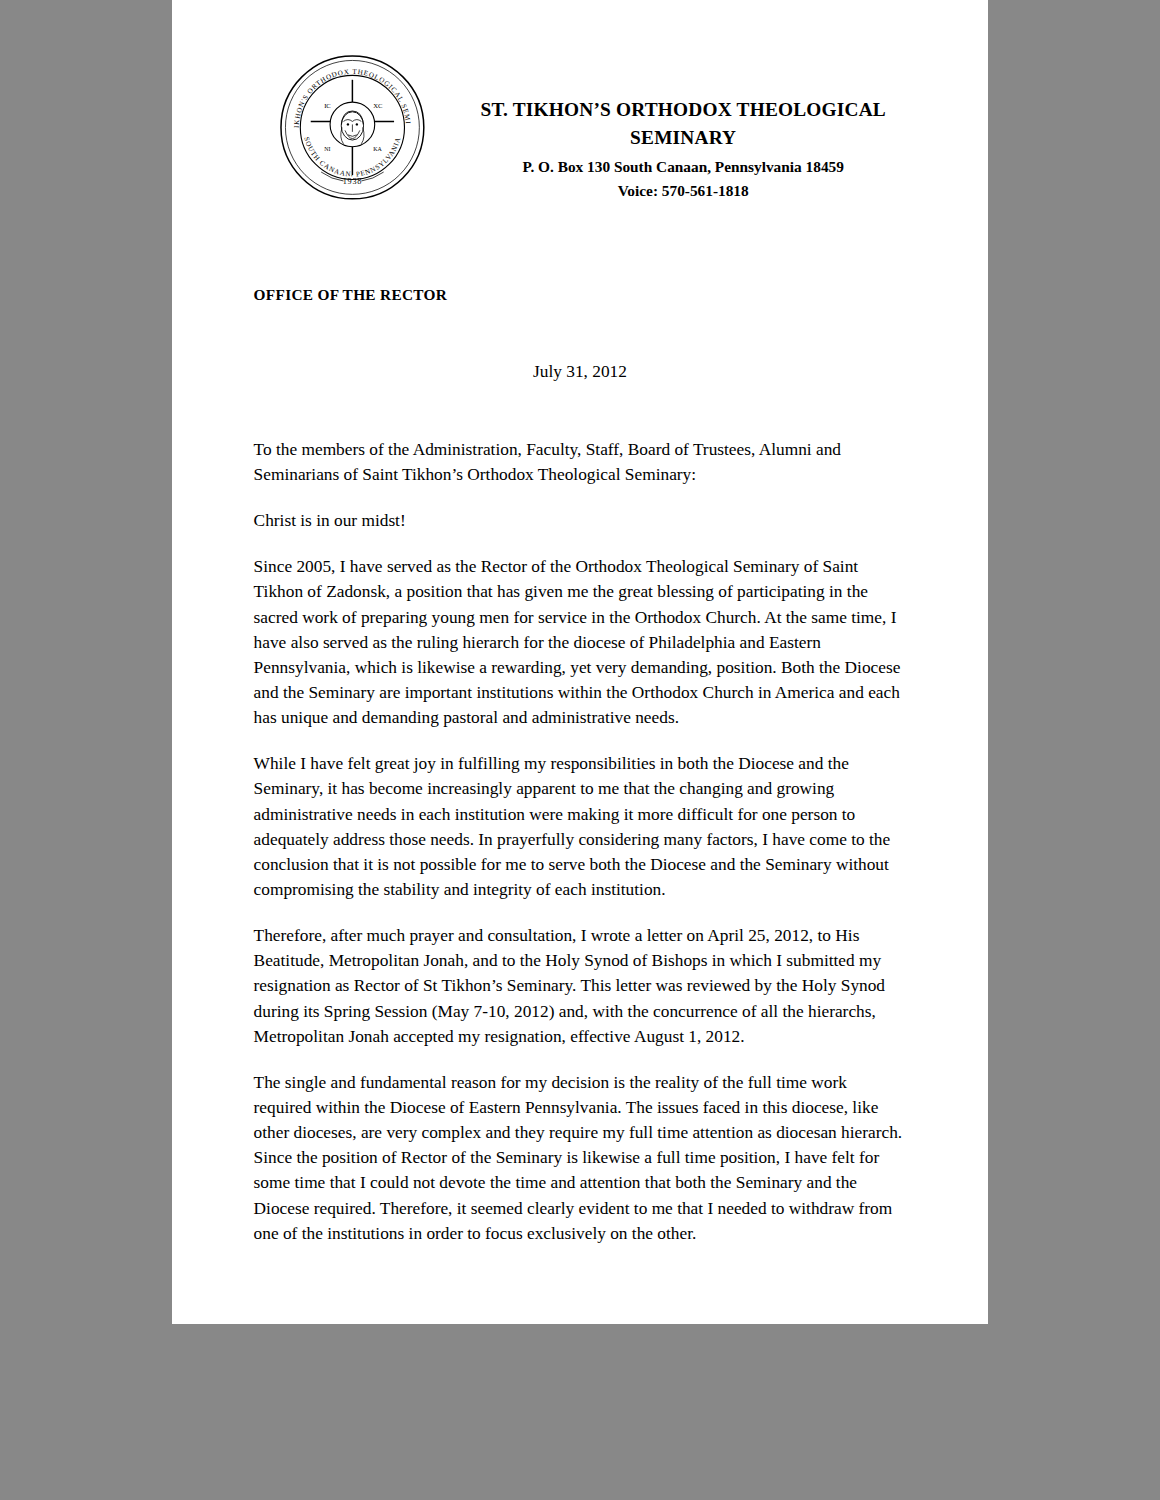ST. TIKHON'S ORTHODOX THEOLOGICAL SEMINARY SOUTH CANAAN, PENNSYLVANIA IC XC NI KA 1938
ST. TIKHON’S ORTHODOX THEOLOGICAL SEMINARY
P. O. Box 130 South Canaan, Pennsylvania 18459
Voice: 570-561-1818
OFFICE OF THE RECTOR
July 31, 2012
To the members of the Administration, Faculty, Staff, Board of Trustees, Alumni and Seminarians of Saint Tikhon’s Orthodox Theological Seminary:
Christ is in our midst!
Since 2005, I have served as the Rector of the Orthodox Theological Seminary of Saint Tikhon of Zadonsk, a position that has given me the great blessing of participating in the sacred work of preparing young men for service in the Orthodox Church. At the same time, I have also served as the ruling hierarch for the diocese of Philadelphia and Eastern Pennsylvania, which is likewise a rewarding, yet very demanding, position. Both the Diocese and the Seminary are important institutions within the Orthodox Church in America and each has unique and demanding pastoral and administrative needs.
While I have felt great joy in fulfilling my responsibilities in both the Diocese and the Seminary, it has become increasingly apparent to me that the changing and growing administrative needs in each institution were making it more difficult for one person to adequately address those needs. In prayerfully considering many factors, I have come to the conclusion that it is not possible for me to serve both the Diocese and the Seminary without compromising the stability and integrity of each institution.
Therefore, after much prayer and consultation, I wrote a letter on April 25, 2012, to His Beatitude, Metropolitan Jonah, and to the Holy Synod of Bishops in which I submitted my resignation as Rector of St Tikhon’s Seminary. This letter was reviewed by the Holy Synod during its Spring Session (May 7-10, 2012) and, with the concurrence of all the hierarchs, Metropolitan Jonah accepted my resignation, effective August 1, 2012.
The single and fundamental reason for my decision is the reality of the full time work required within the Diocese of Eastern Pennsylvania. The issues faced in this diocese, like other dioceses, are very complex and they require my full time attention as diocesan hierarch. Since the position of Rector of the Seminary is likewise a full time position, I have felt for some time that I could not devote the time and attention that both the Seminary and the Diocese required. Therefore, it seemed clearly evident to me that I needed to withdraw from one of the institutions in order to focus exclusively on the other.